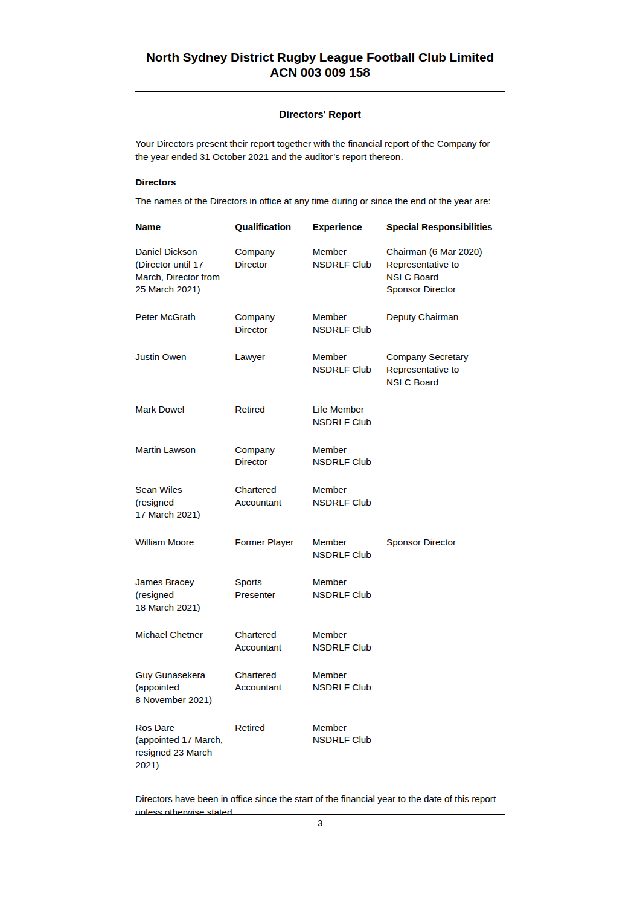North Sydney District Rugby League Football Club Limited ACN 003 009 158
Directors' Report
Your Directors present their report together with the financial report of the Company for the year ended 31 October 2021 and the auditor’s report thereon.
Directors
The names of the Directors in office at any time during or since the end of the year are:
| Name | Qualification | Experience | Special Responsibilities |
| --- | --- | --- | --- |
| Daniel Dickson (Director until 17 March, Director from 25 March 2021) | Company Director | Member NSDRLF Club | Chairman (6 Mar 2020) Representative to NSLC Board Sponsor Director |
| Peter McGrath | Company Director | Member NSDRLF Club | Deputy Chairman |
| Justin Owen | Lawyer | Member NSDRLF Club | Company Secretary Representative to NSLC Board |
| Mark Dowel | Retired | Life Member NSDRLF Club | |
| Martin Lawson | Company Director | Member NSDRLF Club | |
| Sean Wiles (resigned 17 March 2021) | Chartered Accountant | Member NSDRLF Club | |
| William Moore | Former Player | Member NSDRLF Club | Sponsor Director |
| James Bracey (resigned 18 March 2021) | Sports Presenter | Member NSDRLF Club | |
| Michael Chetner | Chartered Accountant | Member NSDRLF Club | |
| Guy Gunasekera (appointed 8 November 2021) | Chartered Accountant | Member NSDRLF Club | |
| Ros Dare (appointed 17 March, resigned 23 March 2021) | Retired | Member NSDRLF Club | |
Directors have been in office since the start of the financial year to the date of this report unless otherwise stated.
3